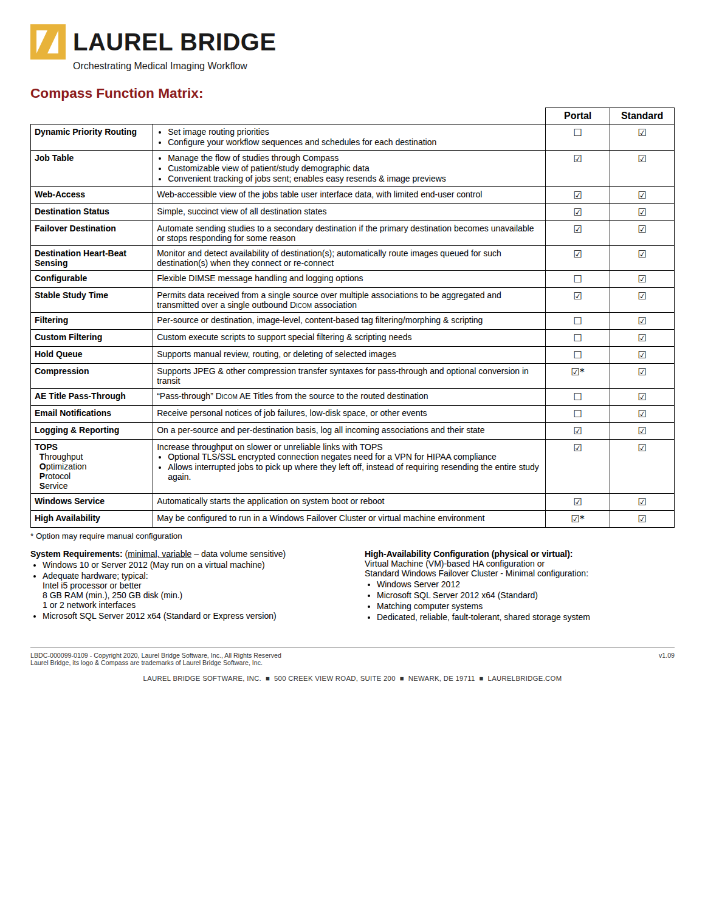LAUREL BRIDGE
Orchestrating Medical Imaging Workflow
Compass Function Matrix:
| | | Portal | Standard |
| --- | --- | --- | --- |
| Dynamic Priority Routing | Set image routing priorities Configure your workflow sequences and schedules for each destination | ☐ | ☑ |
| Job Table | Manage the flow of studies through Compass Customizable view of patient/study demographic data Convenient tracking of jobs sent; enables easy resends & image previews | ☑ | ☑ |
| Web-Access | Web-accessible view of the jobs table user interface data, with limited end-user control | ☑ | ☑ |
| Destination Status | Simple, succinct view of all destination states | ☑ | ☑ |
| Failover Destination | Automate sending studies to a secondary destination if the primary destination becomes unavailable or stops responding for some reason | ☑ | ☑ |
| Destination Heart-Beat Sensing | Monitor and detect availability of destination(s); automatically route images queued for such destination(s) when they connect or re-connect | ☑ | ☑ |
| Configurable | Flexible DIMSE message handling and logging options | ☐ | ☑ |
| Stable Study Time | Permits data received from a single source over multiple associations to be aggregated and transmitted over a single outbound Dicom association | ☑ | ☑ |
| Filtering | Per-source or destination, image-level, content-based tag filtering/morphing & scripting | ☐ | ☑ |
| Custom Filtering | Custom execute scripts to support special filtering & scripting needs | ☐ | ☑ |
| Hold Queue | Supports manual review, routing, or deleting of selected images | ☐ | ☑ |
| Compression | Supports JPEG & other compression transfer syntaxes for pass-through and optional conversion in transit | ☑* | ☑ |
| AE Title Pass-Through | “Pass-through” Dicom AE Titles from the source to the routed destination | ☐ | ☑ |
| Email Notifications | Receive personal notices of job failures, low-disk space, or other events | ☐ | ☑ |
| Logging & Reporting | On a per-source and per-destination basis, log all incoming associations and their state | ☑ | ☑ |
| TOPS T hroughput O ptimization P rotocol S ervice | Increase throughput on slower or unreliable links with TOPS Optional TLS/SSL encrypted connection negates need for a VPN for HIPAA compliance Allows interrupted jobs to pick up where they left off, instead of requiring resending the entire study again. | ☑ | ☑ |
| Windows Service | Automatically starts the application on system boot or reboot | ☑ | ☑ |
| High Availability | May be configured to run in a Windows Failover Cluster or virtual machine environment | ☑* | ☑ |
* Option may require manual configuration
System Requirements: (minimal, variable – data volume sensitive)
Windows 10 or Server 2012 (May run on a virtual machine)
Adequate hardware; typical:
Intel i5 processor or better
8 GB RAM (min.), 250 GB disk (min.)
1 or 2 network interfaces
Microsoft SQL Server 2012 x64 (Standard or Express version)
High-Availability Configuration (physical or virtual):
Virtual Machine (VM)-based HA configuration or
Standard Windows Failover Cluster - Minimal configuration:
Windows Server 2012
Microsoft SQL Server 2012 x64 (Standard)
Matching computer systems
Dedicated, reliable, fault-tolerant, shared storage system
LBDC-000099-0109 - Copyright 2020, Laurel Bridge Software, Inc., All Rights Reserved
Laurel Bridge, its logo & Compass are trademarks of Laurel Bridge Software, Inc.
v1.09
LAUREL BRIDGE SOFTWARE, INC. ■ 500 CREEK VIEW ROAD, SUITE 200 ■ NEWARK, DE 19711 ■ LAURELBRIDGE.COM